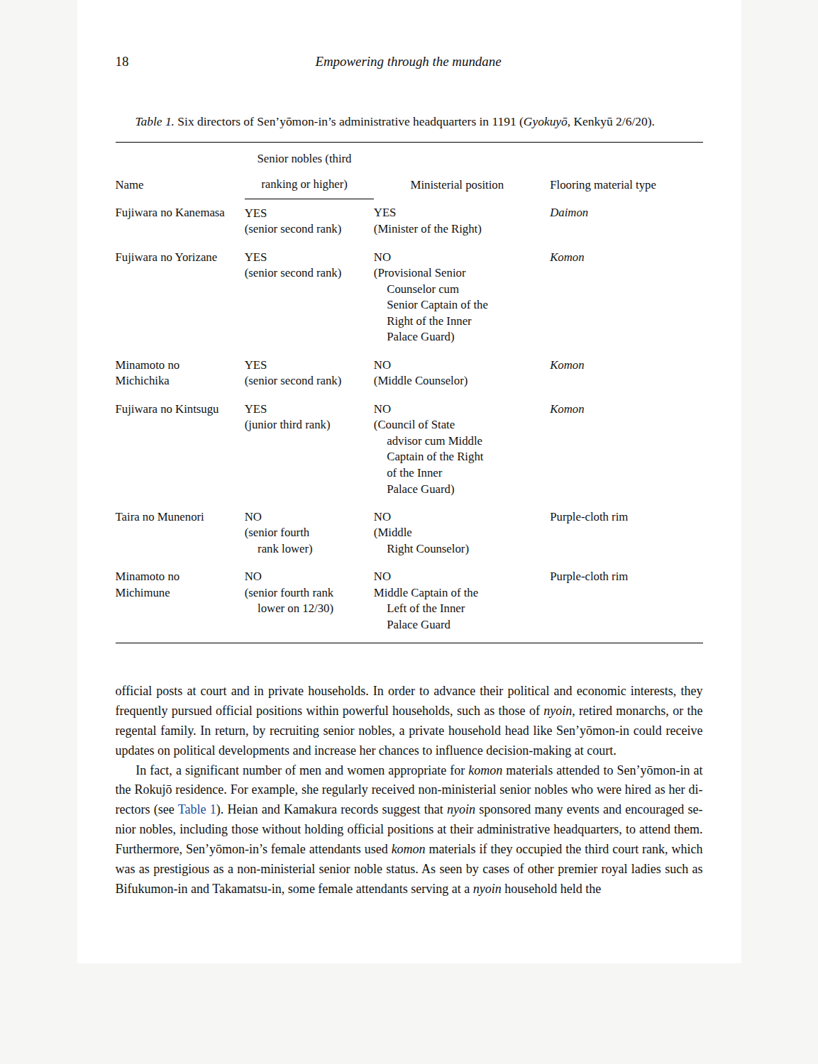18 Empowering through the mundane
Table 1. Six directors of Sen’yōmon-in’s administrative headquarters in 1191 (Gyokuyō, Kenkyū 2/6/20).
| Name | Senior nobles (third | Ministerial position | Flooring material type |
| --- | --- | --- | --- |
| ranking or higher) |
| Fujiwara no Kanemasa | YES (senior second rank) | YES (Minister of the Right) | Daimon |
| Fujiwara no Yorizane | YES (senior second rank) | NO (Provisional Senior Counselor cum Senior Captain of the Right of the Inner Palace Guard) | Komon |
| Minamoto no Michichika | YES (senior second rank) | NO (Middle Counselor) | Komon |
| Fujiwara no Kintsugu | YES (junior third rank) | NO (Council of State advisor cum Middle Captain of the Right of the Inner Palace Guard) | Komon |
| Taira no Munenori | NO (senior fourth rank lower) | NO (Middle Right Counselor) | Purple-cloth rim |
| Minamoto no Michimune | NO (senior fourth rank lower on 12/30) | NO Middle Captain of the Left of the Inner Palace Guard | Purple-cloth rim |
official posts at court and in private households. In order to advance their political and economic interests, they frequently pursued official positions within powerful households, such as those of nyoin, retired monarchs, or the regental family. In return, by recruiting senior nobles, a private household head like Sen’yōmon-in could receive updates on political developments and increase her chances to influence decision-making at court.
In fact, a significant number of men and women appropriate for komon materials attended to Sen’yōmon-in at the Rokujō residence. For example, she regularly received non-ministerial senior nobles who were hired as her directors (see Table 1). Heian and Kamakura records suggest that nyoin sponsored many events and encouraged senior nobles, including those without holding official positions at their administrative headquarters, to attend them. Furthermore, Sen’yōmon-in’s female attendants used komon materials if they occupied the third court rank, which was as prestigious as a non-ministerial senior noble status. As seen by cases of other premier royal ladies such as Bifukumon-in and Takamatsu-in, some female attendants serving at a nyoin household held the